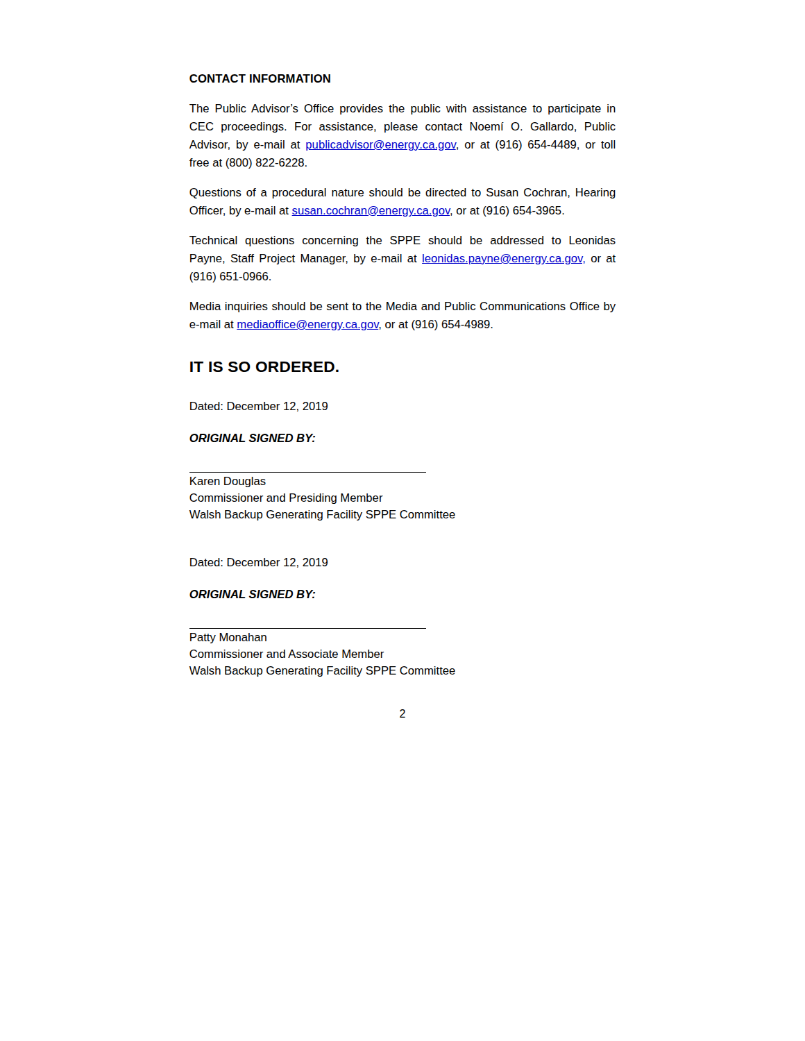CONTACT INFORMATION
The Public Advisor’s Office provides the public with assistance to participate in CEC proceedings. For assistance, please contact Noemí O. Gallardo, Public Advisor, by e-mail at publicadvisor@energy.ca.gov, or at (916) 654-4489, or toll free at (800) 822-6228.
Questions of a procedural nature should be directed to Susan Cochran, Hearing Officer, by e-mail at susan.cochran@energy.ca.gov, or at (916) 654-3965.
Technical questions concerning the SPPE should be addressed to Leonidas Payne, Staff Project Manager, by e-mail at leonidas.payne@energy.ca.gov, or at (916) 651-0966.
Media inquiries should be sent to the Media and Public Communications Office by e-mail at mediaoffice@energy.ca.gov, or at (916) 654-4989.
IT IS SO ORDERED.
Dated: December 12, 2019
ORIGINAL SIGNED BY:
Karen Douglas
Commissioner and Presiding Member
Walsh Backup Generating Facility SPPE Committee
Dated: December 12, 2019
ORIGINAL SIGNED BY:
Patty Monahan
Commissioner and Associate Member
Walsh Backup Generating Facility SPPE Committee
2